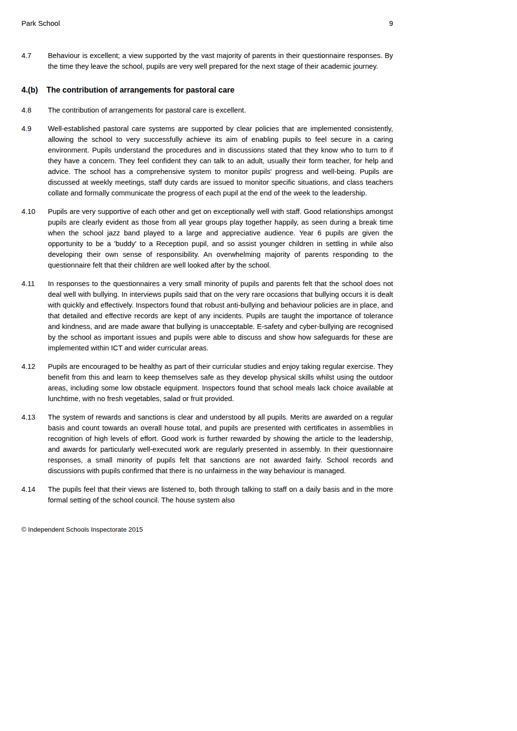Park School
9
4.7
Behaviour is excellent; a view supported by the vast majority of parents in their questionnaire responses. By the time they leave the school, pupils are very well prepared for the next stage of their academic journey.
4.(b)
The contribution of arrangements for pastoral care
4.8
The contribution of arrangements for pastoral care is excellent.
4.9
Well-established pastoral care systems are supported by clear policies that are implemented consistently, allowing the school to very successfully achieve its aim of enabling pupils to feel secure in a caring environment. Pupils understand the procedures and in discussions stated that they know who to turn to if they have a concern. They feel confident they can talk to an adult, usually their form teacher, for help and advice. The school has a comprehensive system to monitor pupils' progress and well-being. Pupils are discussed at weekly meetings, staff duty cards are issued to monitor specific situations, and class teachers collate and formally communicate the progress of each pupil at the end of the week to the leadership.
4.10
Pupils are very supportive of each other and get on exceptionally well with staff. Good relationships amongst pupils are clearly evident as those from all year groups play together happily, as seen during a break time when the school jazz band played to a large and appreciative audience. Year 6 pupils are given the opportunity to be a 'buddy' to a Reception pupil, and so assist younger children in settling in while also developing their own sense of responsibility. An overwhelming majority of parents responding to the questionnaire felt that their children are well looked after by the school.
4.11
In responses to the questionnaires a very small minority of pupils and parents felt that the school does not deal well with bullying. In interviews pupils said that on the very rare occasions that bullying occurs it is dealt with quickly and effectively. Inspectors found that robust anti-bullying and behaviour policies are in place, and that detailed and effective records are kept of any incidents. Pupils are taught the importance of tolerance and kindness, and are made aware that bullying is unacceptable. E-safety and cyber-bullying are recognised by the school as important issues and pupils were able to discuss and show how safeguards for these are implemented within ICT and wider curricular areas.
4.12
Pupils are encouraged to be healthy as part of their curricular studies and enjoy taking regular exercise. They benefit from this and learn to keep themselves safe as they develop physical skills whilst using the outdoor areas, including some low obstacle equipment. Inspectors found that school meals lack choice available at lunchtime, with no fresh vegetables, salad or fruit provided.
4.13
The system of rewards and sanctions is clear and understood by all pupils. Merits are awarded on a regular basis and count towards an overall house total, and pupils are presented with certificates in assemblies in recognition of high levels of effort. Good work is further rewarded by showing the article to the leadership, and awards for particularly well-executed work are regularly presented in assembly. In their questionnaire responses, a small minority of pupils felt that sanctions are not awarded fairly. School records and discussions with pupils confirmed that there is no unfairness in the way behaviour is managed.
4.14
The pupils feel that their views are listened to, both through talking to staff on a daily basis and in the more formal setting of the school council. The house system also
© Independent Schools Inspectorate 2015